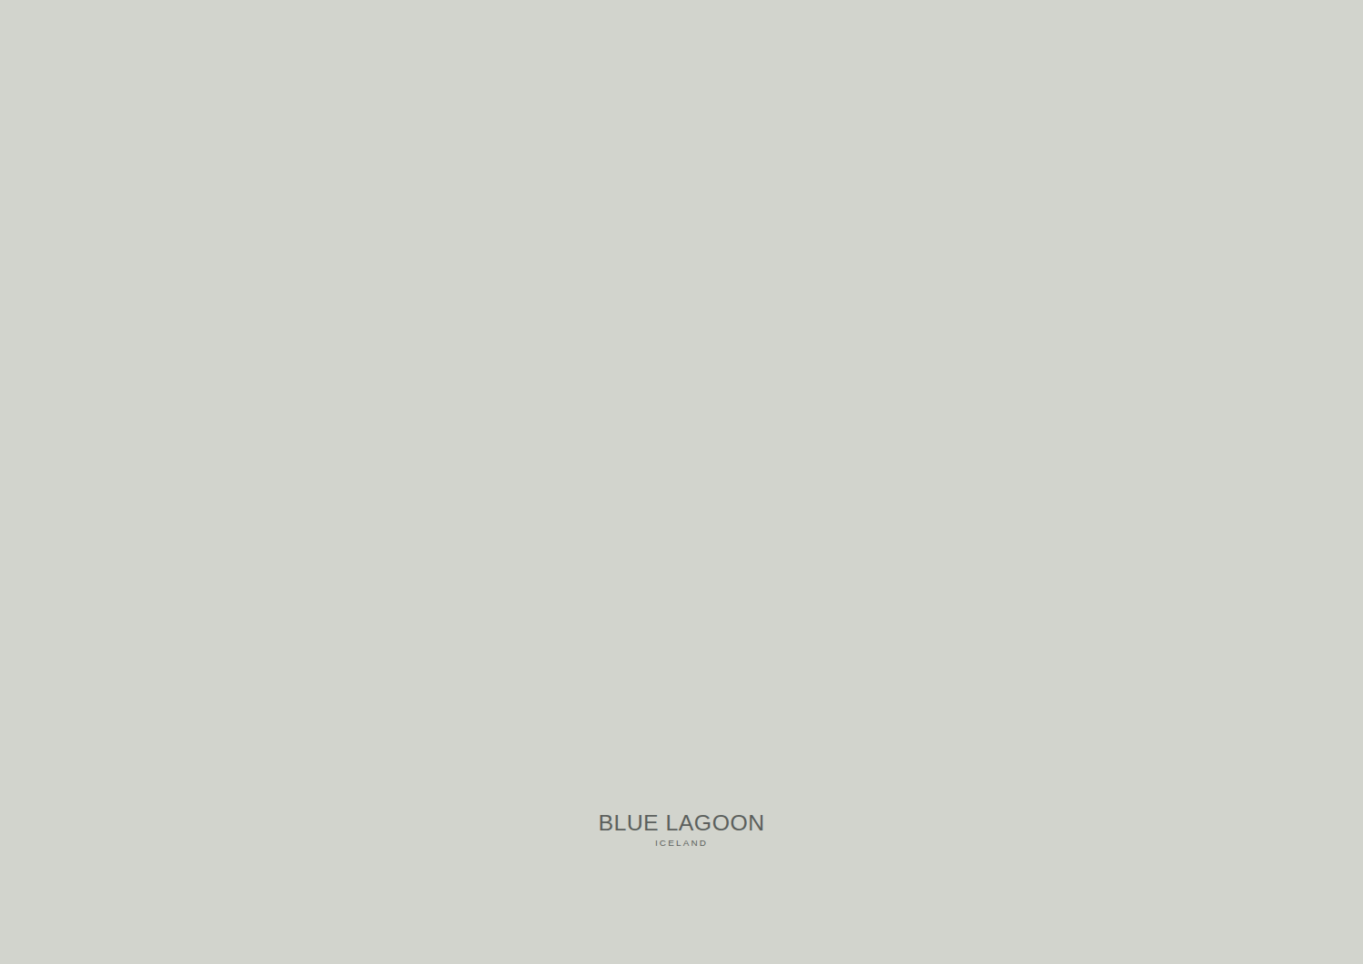BLUE LAGOON
ICELAND